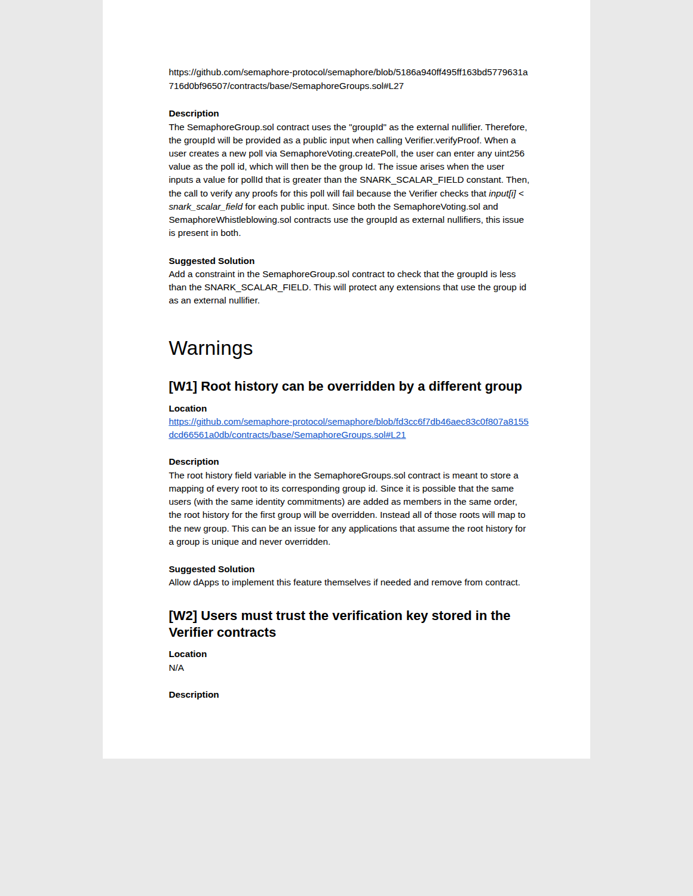https://github.com/semaphore-protocol/semaphore/blob/5186a940ff495ff163bd5779631a716d0bf96507/contracts/base/SemaphoreGroups.sol#L27
Description
The SemaphoreGroup.sol contract uses the "groupId" as the external nullifier. Therefore, the groupId will be provided as a public input when calling Verifier.verifyProof. When a user creates a new poll via SemaphoreVoting.createPoll, the user can enter any uint256 value as the poll id, which will then be the group Id. The issue arises when the user inputs a value for pollId that is greater than the SNARK_SCALAR_FIELD constant. Then, the call to verify any proofs for this poll will fail because the Verifier checks that input[i] < snark_scalar_field for each public input. Since both the SemaphoreVoting.sol and SemaphoreWhistleblowing.sol contracts use the groupId as external nullifiers, this issue is present in both.
Suggested Solution
Add a constraint in the SemaphoreGroup.sol contract to check that the groupId is less than the SNARK_SCALAR_FIELD. This will protect any extensions that use the group id as an external nullifier.
Warnings
[W1] Root history can be overridden by a different group
Location
https://github.com/semaphore-protocol/semaphore/blob/fd3cc6f7db46aec83c0f807a8155dcd66561a0db/contracts/base/SemaphoreGroups.sol#L21
Description
The root history field variable in the SemaphoreGroups.sol contract is meant to store a mapping of every root to its corresponding group id. Since it is possible that the same users (with the same identity commitments) are added as members in the same order, the root history for the first group will be overridden. Instead all of those roots will map to the new group. This can be an issue for any applications that assume the root history for a group is unique and never overridden.
Suggested Solution
Allow dApps to implement this feature themselves if needed and remove from contract.
[W2] Users must trust the verification key stored in the Verifier contracts
Location
N/A
Description